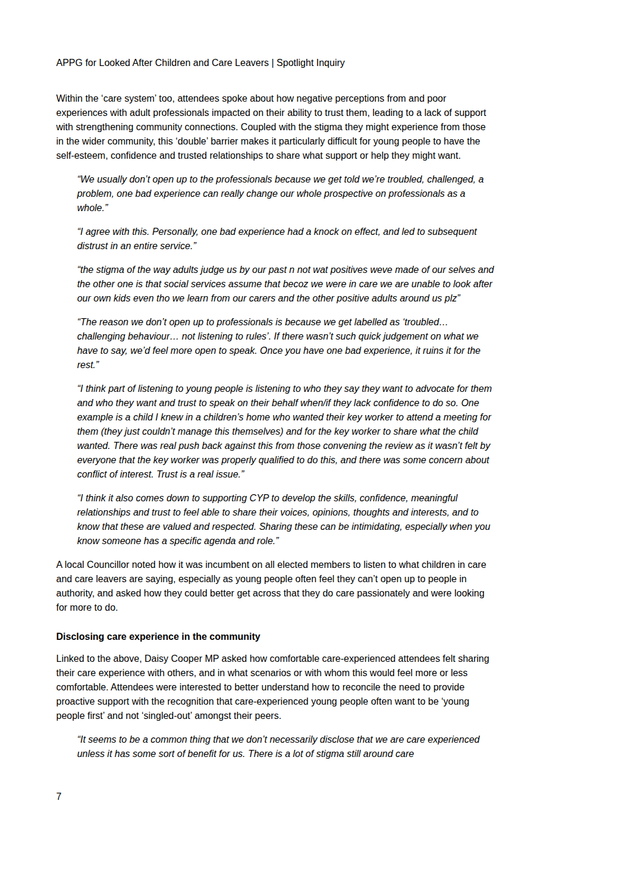APPG for Looked After Children and Care Leavers | Spotlight Inquiry
Within the ‘care system’ too, attendees spoke about how negative perceptions from and poor experiences with adult professionals impacted on their ability to trust them, leading to a lack of support with strengthening community connections. Coupled with the stigma they might experience from those in the wider community, this ‘double’ barrier makes it particularly difficult for young people to have the self-esteem, confidence and trusted relationships to share what support or help they might want.
“We usually don’t open up to the professionals because we get told we’re troubled, challenged, a problem, one bad experience can really change our whole prospective on professionals as a whole.”
“I agree with this. Personally, one bad experience had a knock on effect, and led to subsequent distrust in an entire service.”
“the stigma of the way adults judge us by our past n not wat positives weve made of our selves and the other one is that social services assume that becoz we were in care we are unable to look after our own kids even tho we learn from our carers and the other positive adults around us plz”
“The reason we don’t open up to professionals is because we get labelled as ‘troubled… challenging behaviour… not listening to rules’. If there wasn’t such quick judgement on what we have to say, we’d feel more open to speak. Once you have one bad experience, it ruins it for the rest.”
“I think part of listening to young people is listening to who they say they want to advocate for them and who they want and trust to speak on their behalf when/if they lack confidence to do so. One example is a child I knew in a children’s home who wanted their key worker to attend a meeting for them (they just couldn’t manage this themselves) and for the key worker to share what the child wanted. There was real push back against this from those convening the review as it wasn’t felt by everyone that the key worker was properly qualified to do this, and there was some concern about conflict of interest. Trust is a real issue.”
“I think it also comes down to supporting CYP to develop the skills, confidence, meaningful relationships and trust to feel able to share their voices, opinions, thoughts and interests, and to know that these are valued and respected. Sharing these can be intimidating, especially when you know someone has a specific agenda and role.”
A local Councillor noted how it was incumbent on all elected members to listen to what children in care and care leavers are saying, especially as young people often feel they can’t open up to people in authority, and asked how they could better get across that they do care passionately and were looking for more to do.
Disclosing care experience in the community
Linked to the above, Daisy Cooper MP asked how comfortable care-experienced attendees felt sharing their care experience with others, and in what scenarios or with whom this would feel more or less comfortable. Attendees were interested to better understand how to reconcile the need to provide proactive support with the recognition that care-experienced young people often want to be ‘young people first’ and not ‘singled-out’ amongst their peers.
“It seems to be a common thing that we don’t necessarily disclose that we are care experienced unless it has some sort of benefit for us. There is a lot of stigma still around care
7